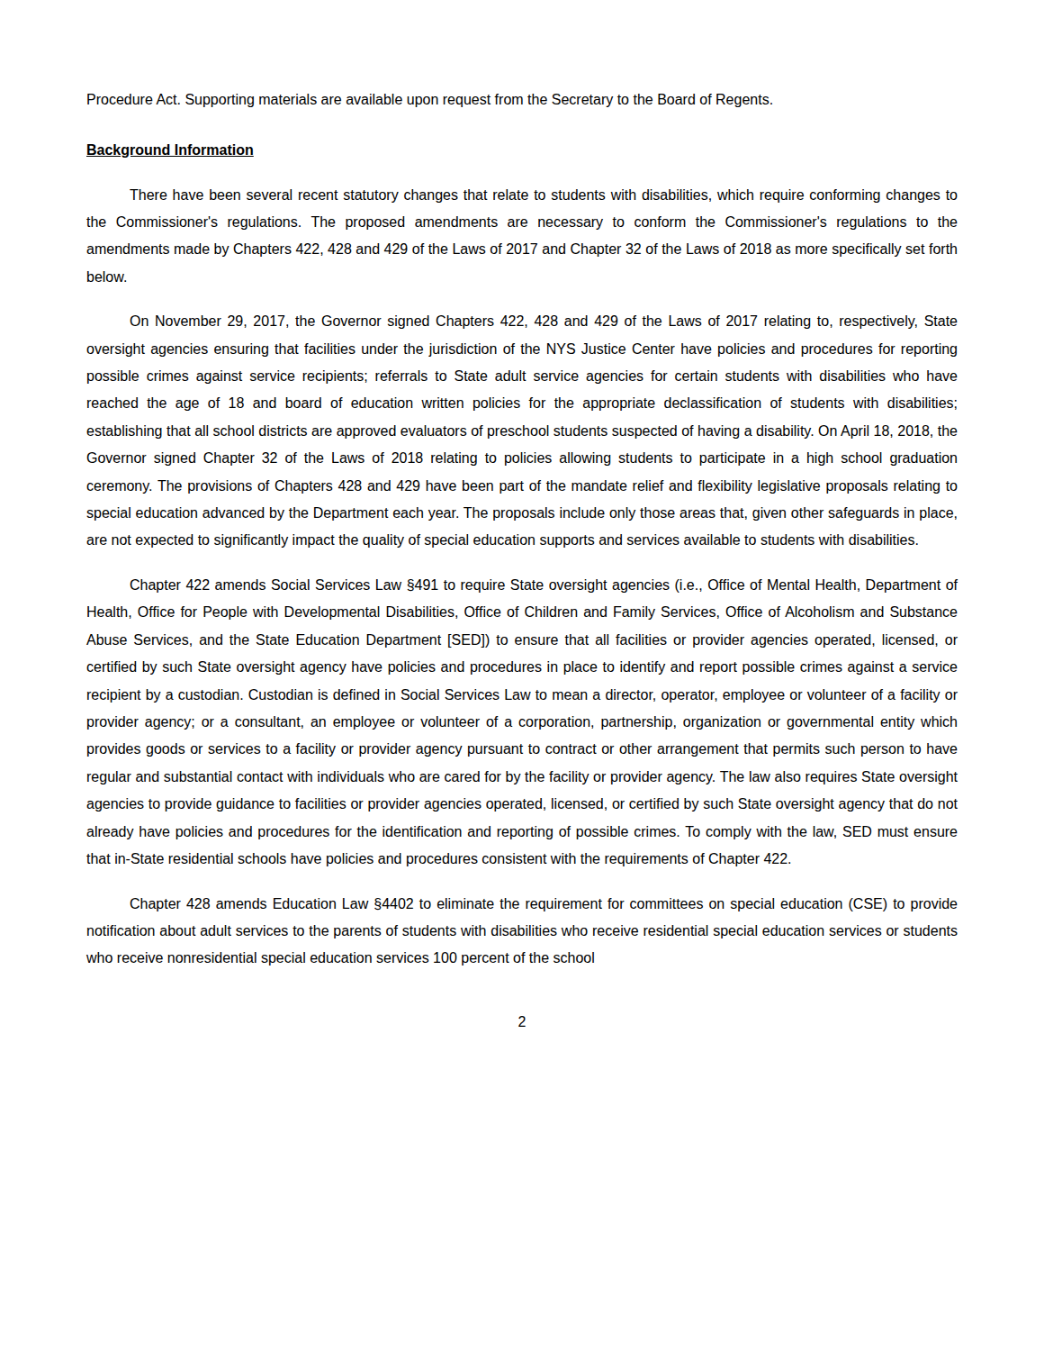Procedure Act. Supporting materials are available upon request from the Secretary to the Board of Regents.
Background Information
There have been several recent statutory changes that relate to students with disabilities, which require conforming changes to the Commissioner's regulations. The proposed amendments are necessary to conform the Commissioner's regulations to the amendments made by Chapters 422, 428 and 429 of the Laws of 2017 and Chapter 32 of the Laws of 2018 as more specifically set forth below.
On November 29, 2017, the Governor signed Chapters 422, 428 and 429 of the Laws of 2017 relating to, respectively, State oversight agencies ensuring that facilities under the jurisdiction of the NYS Justice Center have policies and procedures for reporting possible crimes against service recipients; referrals to State adult service agencies for certain students with disabilities who have reached the age of 18 and board of education written policies for the appropriate declassification of students with disabilities; establishing that all school districts are approved evaluators of preschool students suspected of having a disability. On April 18, 2018, the Governor signed Chapter 32 of the Laws of 2018 relating to policies allowing students to participate in a high school graduation ceremony. The provisions of Chapters 428 and 429 have been part of the mandate relief and flexibility legislative proposals relating to special education advanced by the Department each year. The proposals include only those areas that, given other safeguards in place, are not expected to significantly impact the quality of special education supports and services available to students with disabilities.
Chapter 422 amends Social Services Law §491 to require State oversight agencies (i.e., Office of Mental Health, Department of Health, Office for People with Developmental Disabilities, Office of Children and Family Services, Office of Alcoholism and Substance Abuse Services, and the State Education Department [SED]) to ensure that all facilities or provider agencies operated, licensed, or certified by such State oversight agency have policies and procedures in place to identify and report possible crimes against a service recipient by a custodian. Custodian is defined in Social Services Law to mean a director, operator, employee or volunteer of a facility or provider agency; or a consultant, an employee or volunteer of a corporation, partnership, organization or governmental entity which provides goods or services to a facility or provider agency pursuant to contract or other arrangement that permits such person to have regular and substantial contact with individuals who are cared for by the facility or provider agency. The law also requires State oversight agencies to provide guidance to facilities or provider agencies operated, licensed, or certified by such State oversight agency that do not already have policies and procedures for the identification and reporting of possible crimes. To comply with the law, SED must ensure that in-State residential schools have policies and procedures consistent with the requirements of Chapter 422.
Chapter 428 amends Education Law §4402 to eliminate the requirement for committees on special education (CSE) to provide notification about adult services to the parents of students with disabilities who receive residential special education services or students who receive nonresidential special education services 100 percent of the school
2